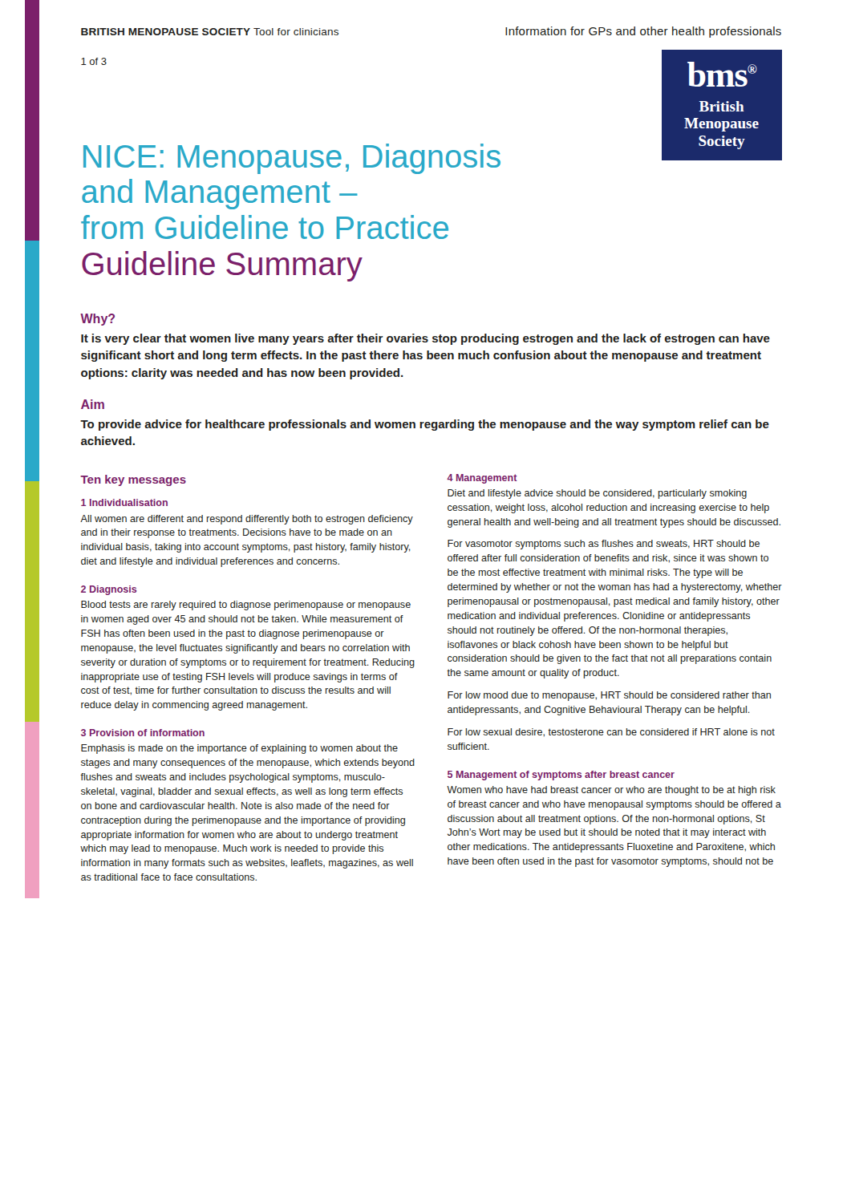BRITISH MENOPAUSE SOCIETY Tool for clinicians
Information for GPs and other health professionals
1 of 3
bms®
British
Menopause
Society
NICE: Menopause, Diagnosis
and Management –
from Guideline to Practice Guideline Summary
Why?
It is very clear that women live many years after their ovaries stop producing estrogen and the lack of estrogen can have significant short and long term effects. In the past there has been much confusion about the menopause and treatment options: clarity was needed and has now been provided.
Aim
To provide advice for healthcare professionals and women regarding the menopause and the way symptom relief can be achieved.
Ten key messages
1 Individualisation
All women are different and respond differently both to estrogen deficiency and in their response to treatments. Decisions have to be made on an individual basis, taking into account symptoms, past history, family history, diet and lifestyle and individual preferences and concerns.
2 Diagnosis
Blood tests are rarely required to diagnose perimenopause or menopause in women aged over 45 and should not be taken. While measurement of FSH has often been used in the past to diagnose perimenopause or menopause, the level fluctuates significantly and bears no correlation with severity or duration of symptoms or to requirement for treatment. Reducing inappropriate use of testing FSH levels will produce savings in terms of cost of test, time for further consultation to discuss the results and will reduce delay in commencing agreed management.
3 Provision of information
Emphasis is made on the importance of explaining to women about the stages and many consequences of the menopause, which extends beyond flushes and sweats and includes psychological symptoms, musculo-skeletal, vaginal, bladder and sexual effects, as well as long term effects on bone and cardiovascular health. Note is also made of the need for contraception during the perimenopause and the importance of providing appropriate information for women who are about to undergo treatment which may lead to menopause. Much work is needed to provide this information in many formats such as websites, leaflets, magazines, as well as traditional face to face consultations.
4 Management
Diet and lifestyle advice should be considered, particularly smoking cessation, weight loss, alcohol reduction and increasing exercise to help general health and well-being and all treatment types should be discussed.
For vasomotor symptoms such as flushes and sweats, HRT should be offered after full consideration of benefits and risk, since it was shown to be the most effective treatment with minimal risks. The type will be determined by whether or not the woman has had a hysterectomy, whether perimenopausal or postmenopausal, past medical and family history, other medication and individual preferences. Clonidine or antidepressants should not routinely be offered. Of the non-hormonal therapies, isoflavones or black cohosh have been shown to be helpful but consideration should be given to the fact that not all preparations contain the same amount or quality of product.
For low mood due to menopause, HRT should be considered rather than antidepressants, and Cognitive Behavioural Therapy can be helpful.
For low sexual desire, testosterone can be considered if HRT alone is not sufficient.
5 Management of symptoms after breast cancer
Women who have had breast cancer or who are thought to be at high risk of breast cancer and who have menopausal symptoms should be offered a discussion about all treatment options. Of the non-hormonal options, St John’s Wort may be used but it should be noted that it may interact with other medications. The antidepressants Fluoxetine and Paroxitene, which have been often used in the past for vasomotor symptoms, should not be